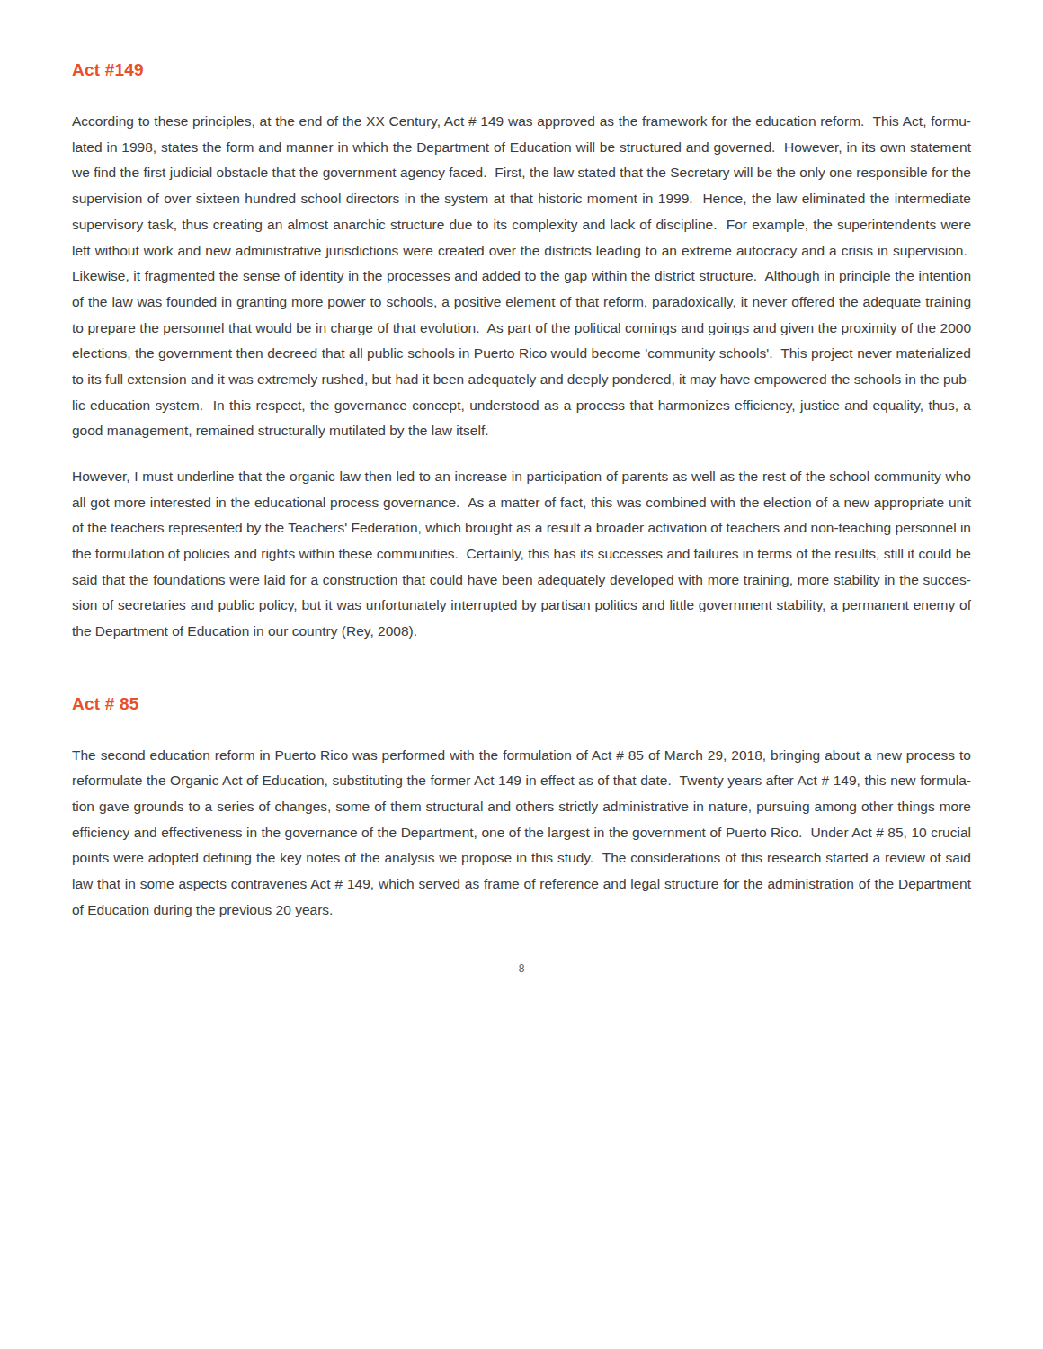Act #149
According to these principles, at the end of the XX Century, Act # 149 was approved as the framework for the education reform. This Act, formulated in 1998, states the form and manner in which the Department of Education will be structured and governed. However, in its own statement we find the first judicial obstacle that the government agency faced. First, the law stated that the Secretary will be the only one responsible for the supervision of over sixteen hundred school directors in the system at that historic moment in 1999. Hence, the law eliminated the intermediate supervisory task, thus creating an almost anarchic structure due to its complexity and lack of discipline. For example, the superintendents were left without work and new administrative jurisdictions were created over the districts leading to an extreme autocracy and a crisis in supervision. Likewise, it fragmented the sense of identity in the processes and added to the gap within the district structure. Although in principle the intention of the law was founded in granting more power to schools, a positive element of that reform, paradoxically, it never offered the adequate training to prepare the personnel that would be in charge of that evolution. As part of the political comings and goings and given the proximity of the 2000 elections, the government then decreed that all public schools in Puerto Rico would become 'community schools'. This project never materialized to its full extension and it was extremely rushed, but had it been adequately and deeply pondered, it may have empowered the schools in the public education system. In this respect, the governance concept, understood as a process that harmonizes efficiency, justice and equality, thus, a good management, remained structurally mutilated by the law itself.
However, I must underline that the organic law then led to an increase in participation of parents as well as the rest of the school community who all got more interested in the educational process governance. As a matter of fact, this was combined with the election of a new appropriate unit of the teachers represented by the Teachers' Federation, which brought as a result a broader activation of teachers and non-teaching personnel in the formulation of policies and rights within these communities. Certainly, this has its successes and failures in terms of the results, still it could be said that the foundations were laid for a construction that could have been adequately developed with more training, more stability in the succession of secretaries and public policy, but it was unfortunately interrupted by partisan politics and little government stability, a permanent enemy of the Department of Education in our country (Rey, 2008).
Act # 85
The second education reform in Puerto Rico was performed with the formulation of Act # 85 of March 29, 2018, bringing about a new process to reformulate the Organic Act of Education, substituting the former Act 149 in effect as of that date. Twenty years after Act # 149, this new formulation gave grounds to a series of changes, some of them structural and others strictly administrative in nature, pursuing among other things more efficiency and effectiveness in the governance of the Department, one of the largest in the government of Puerto Rico. Under Act # 85, 10 crucial points were adopted defining the key notes of the analysis we propose in this study. The considerations of this research started a review of said law that in some aspects contravenes Act # 149, which served as frame of reference and legal structure for the administration of the Department of Education during the previous 20 years.
8